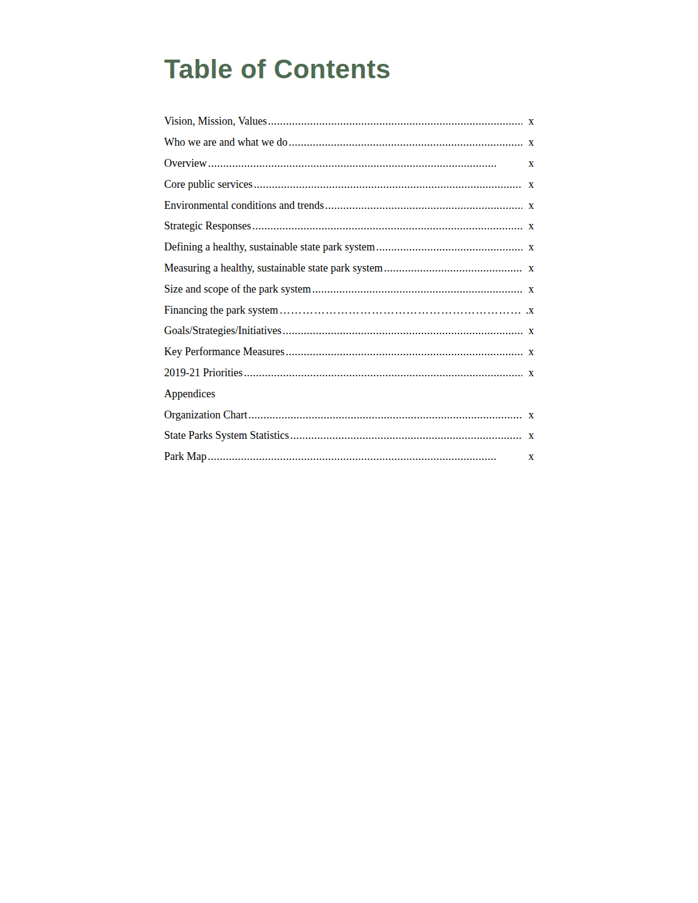Table of Contents
Vision, Mission, Values ................................................................................................ x
Who we are and what we do ....................................................................................... x
Overview ................................................................................................ x
Core public services ................................................................................................ x
Environmental conditions and trends ........................................................................... x
Strategic Responses ..................................................................................................... x
Defining a healthy, sustainable state park system ................................................... x
Measuring a healthy, sustainable state park system ................................................ x
Size and scope of the park system .......................................................................... x
Financing the park system ………………………………………………………… .x
Goals/Strategies/Initiatives .......................................................................................... x
Key Performance Measures ......................................................................................... x
2019-21 Priorities ....................................................................................................... x
Appendices
Organization Chart ................................................................................................ x
State Parks System Statistics .................................................................................. x
Park Map ................................................................................................ x